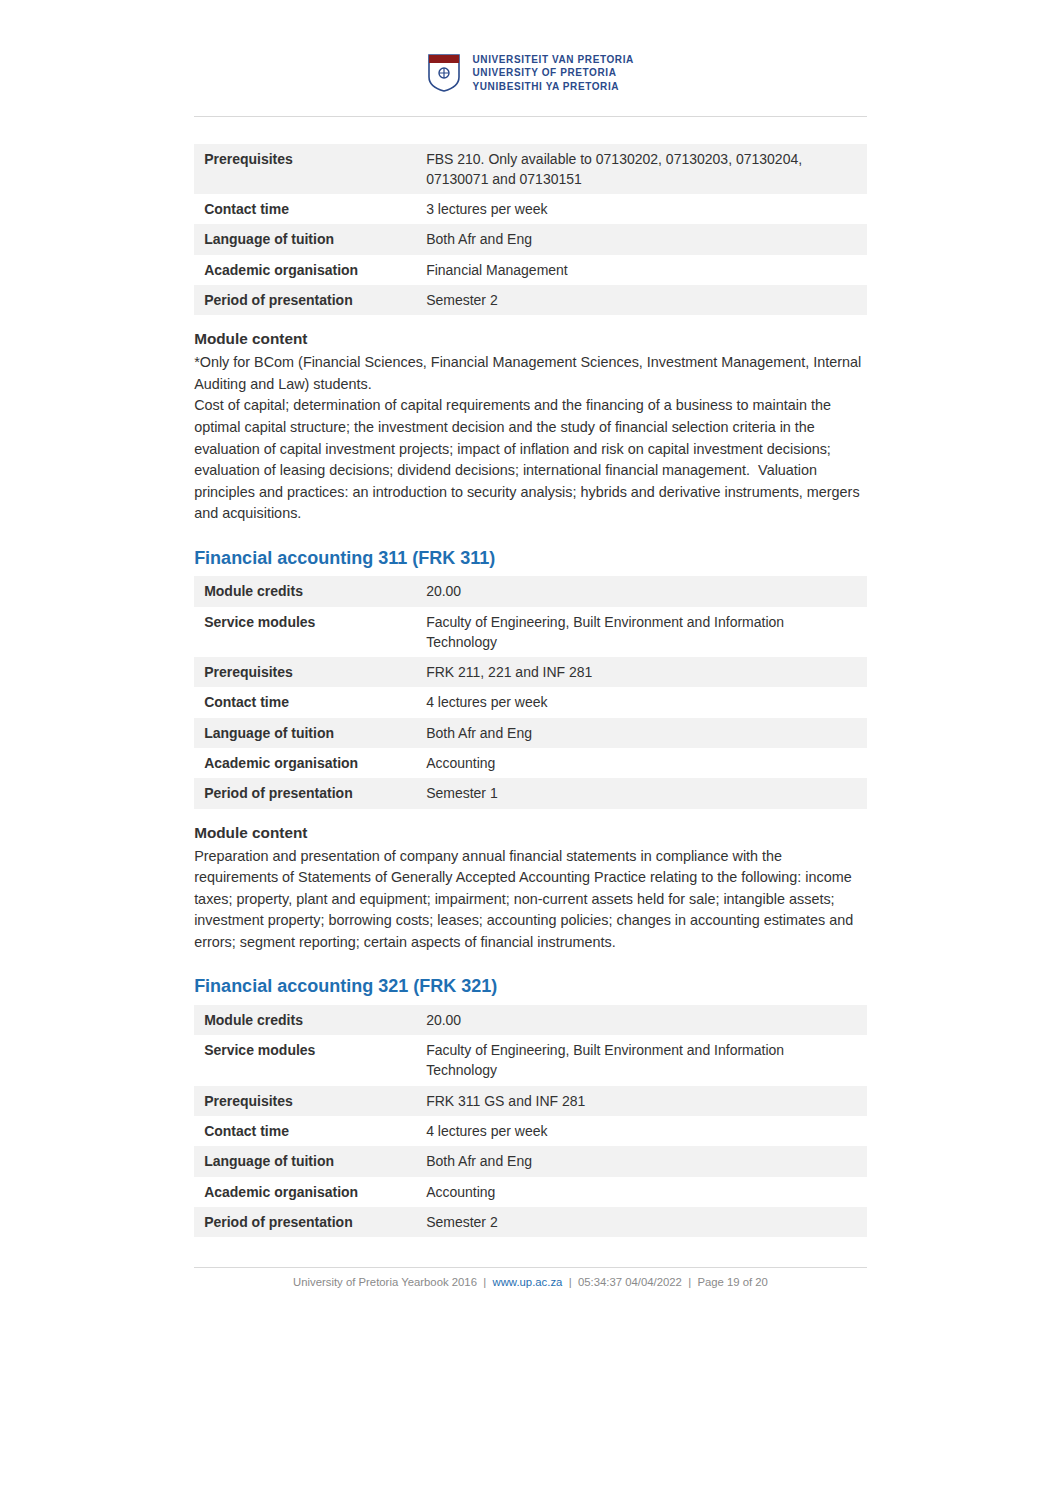UNIVERSITEIT VAN PRETORIA
UNIVERSITY OF PRETORIA
YUNIBESITHI YA PRETORIA
| Prerequisites | FBS 210. Only available to 07130202, 07130203, 07130204, 07130071 and 07130151 |
| Contact time | 3 lectures per week |
| Language of tuition | Both Afr and Eng |
| Academic organisation | Financial Management |
| Period of presentation | Semester 2 |
Module content
*Only for BCom (Financial Sciences, Financial Management Sciences, Investment Management, Internal Auditing and Law) students.
Cost of capital; determination of capital requirements and the financing of a business to maintain the optimal capital structure; the investment decision and the study of financial selection criteria in the evaluation of capital investment projects; impact of inflation and risk on capital investment decisions; evaluation of leasing decisions; dividend decisions; international financial management. Valuation principles and practices: an introduction to security analysis; hybrids and derivative instruments, mergers and acquisitions.
Financial accounting 311 (FRK 311)
| Module credits | 20.00 |
| Service modules | Faculty of Engineering, Built Environment and Information Technology |
| Prerequisites | FRK 211, 221 and INF 281 |
| Contact time | 4 lectures per week |
| Language of tuition | Both Afr and Eng |
| Academic organisation | Accounting |
| Period of presentation | Semester 1 |
Module content
Preparation and presentation of company annual financial statements in compliance with the requirements of Statements of Generally Accepted Accounting Practice relating to the following: income taxes; property, plant and equipment; impairment; non-current assets held for sale; intangible assets; investment property; borrowing costs; leases; accounting policies; changes in accounting estimates and errors; segment reporting; certain aspects of financial instruments.
Financial accounting 321 (FRK 321)
| Module credits | 20.00 |
| Service modules | Faculty of Engineering, Built Environment and Information Technology |
| Prerequisites | FRK 311 GS and INF 281 |
| Contact time | 4 lectures per week |
| Language of tuition | Both Afr and Eng |
| Academic organisation | Accounting |
| Period of presentation | Semester 2 |
University of Pretoria Yearbook 2016 | www.up.ac.za | 05:34:37 04/04/2022 | Page 19 of 20